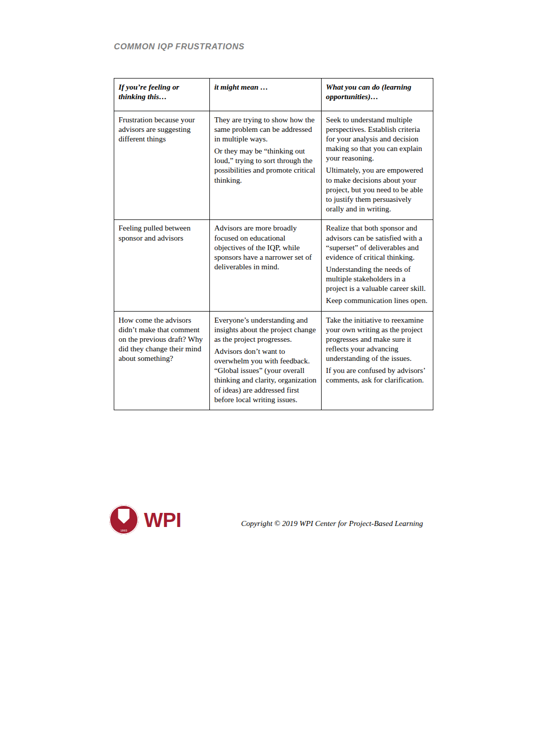Common IQP Frustrations
| If you’re feeling or thinking this… | it might mean … | What you can do (learning opportunities)… |
| --- | --- | --- |
| Frustration because your advisors are suggesting different things | They are trying to show how the same problem can be addressed in multiple ways. Or they may be “thinking out loud,” trying to sort through the possibilities and promote critical thinking. | Seek to understand multiple perspectives. Establish criteria for your analysis and decision making so that you can explain your reasoning. Ultimately, you are empowered to make decisions about your project, but you need to be able to justify them persuasively orally and in writing. |
| Feeling pulled between sponsor and advisors | Advisors are more broadly focused on educational objectives of the IQP, while sponsors have a narrower set of deliverables in mind. | Realize that both sponsor and advisors can be satisfied with a “superset” of deliverables and evidence of critical thinking. Understanding the needs of multiple stakeholders in a project is a valuable career skill. Keep communication lines open. |
| How come the advisors didn’t make that comment on the previous draft? Why did they change their mind about something? | Everyone’s understanding and insights about the project change as the project progresses. Advisors don’t want to overwhelm you with feedback. “Global issues” (your overall thinking and clarity, organization of ideas) are addressed first before local writing issues. | Take the initiative to reexamine your own writing as the project progresses and make sure it reflects your advancing understanding of the issues. If you are confused by advisors’ comments, ask for clarification. |
WPI
Copyright © 2019 WPI Center for Project-Based Learning